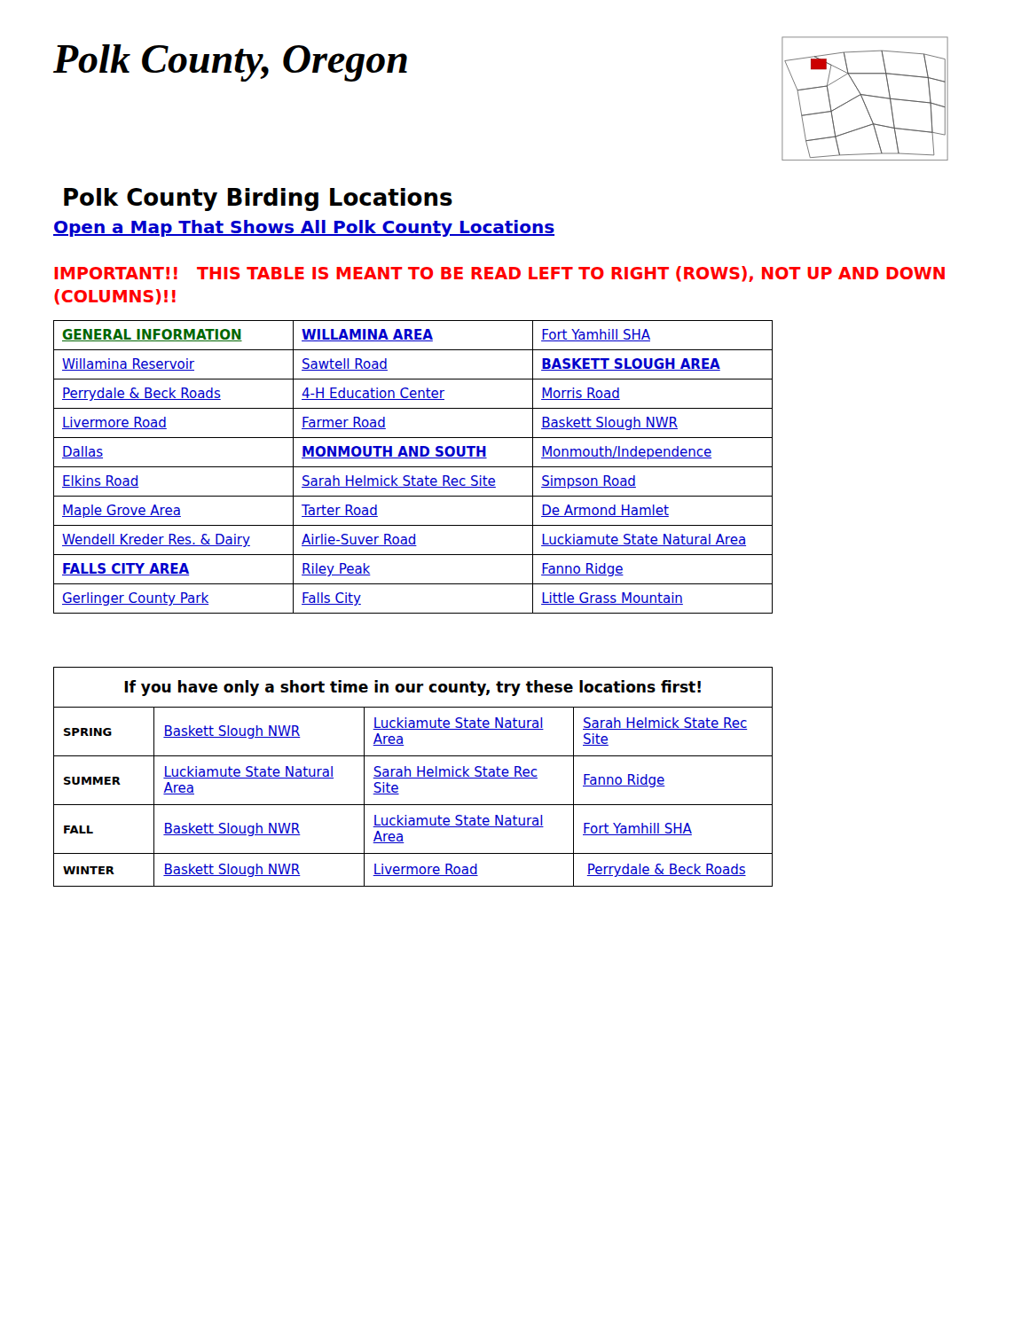Polk County, Oregon
Polk County Birding Locations
Open a Map That Shows All Polk County Locations
IMPORTANT!! THIS TABLE IS MEANT TO BE READ LEFT TO RIGHT (ROWS), NOT UP AND DOWN (COLUMNS)!!
| GENERAL INFORMATION | WILLAMINA AREA | Fort Yamhill SHA |
| Willamina Reservoir | Sawtell Road | BASKETT SLOUGH AREA |
| Perrydale & Beck Roads | 4-H Education Center | Morris Road |
| Livermore Road | Farmer Road | Baskett Slough NWR |
| Dallas | MONMOUTH AND SOUTH | Monmouth/Independence |
| Elkins Road | Sarah Helmick State Rec Site | Simpson Road |
| Maple Grove Area | Tarter Road | De Armond Hamlet |
| Wendell Kreder Res. & Dairy | Airlie-Suver Road | Luckiamute State Natural Area |
| FALLS CITY AREA | Riley Peak | Fanno Ridge |
| Gerlinger County Park | Falls City | Little Grass Mountain |
If you have only a short time in our county, try these locations first!
| SPRING | Baskett Slough NWR | Luckiamute State Natural Area | Sarah Helmick State Rec Site |
| SUMMER | Luckiamute State Natural Area | Sarah Helmick State Rec Site | Fanno Ridge |
| FALL | Baskett Slough NWR | Luckiamute State Natural Area | Fort Yamhill SHA |
| WINTER | Baskett Slough NWR | Livermore Road | Perrydale & Beck Roads |